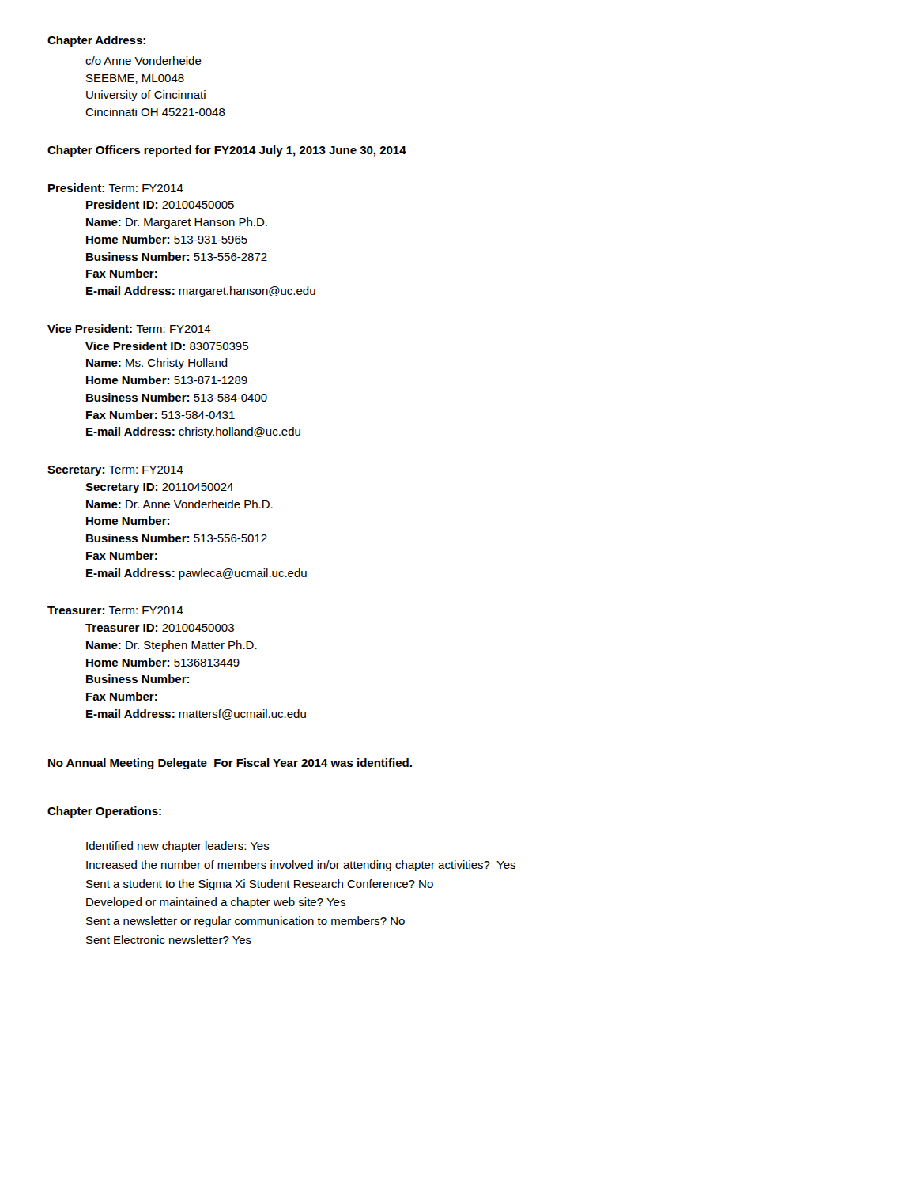Chapter Address:
c/o Anne Vonderheide
SEEBME, ML0048
University of Cincinnati
Cincinnati OH 45221-0048
Chapter Officers reported for FY2014 July 1, 2013 June 30, 2014
President: Term: FY2014
President ID: 20100450005
Name: Dr. Margaret Hanson Ph.D.
Home Number: 513-931-5965
Business Number: 513-556-2872
Fax Number:
E-mail Address: margaret.hanson@uc.edu
Vice President: Term: FY2014
Vice President ID: 830750395
Name: Ms. Christy Holland
Home Number: 513-871-1289
Business Number: 513-584-0400
Fax Number: 513-584-0431
E-mail Address: christy.holland@uc.edu
Secretary: Term: FY2014
Secretary ID: 20110450024
Name: Dr. Anne Vonderheide Ph.D.
Home Number:
Business Number: 513-556-5012
Fax Number:
E-mail Address: pawleca@ucmail.uc.edu
Treasurer: Term: FY2014
Treasurer ID: 20100450003
Name: Dr. Stephen Matter Ph.D.
Home Number: 5136813449
Business Number:
Fax Number:
E-mail Address: mattersf@ucmail.uc.edu
No Annual Meeting Delegate For Fiscal Year 2014 was identified.
Chapter Operations:
Identified new chapter leaders: Yes
Increased the number of members involved in/or attending chapter activities? Yes
Sent a student to the Sigma Xi Student Research Conference? No
Developed or maintained a chapter web site? Yes
Sent a newsletter or regular communication to members? No
Sent Electronic newsletter? Yes